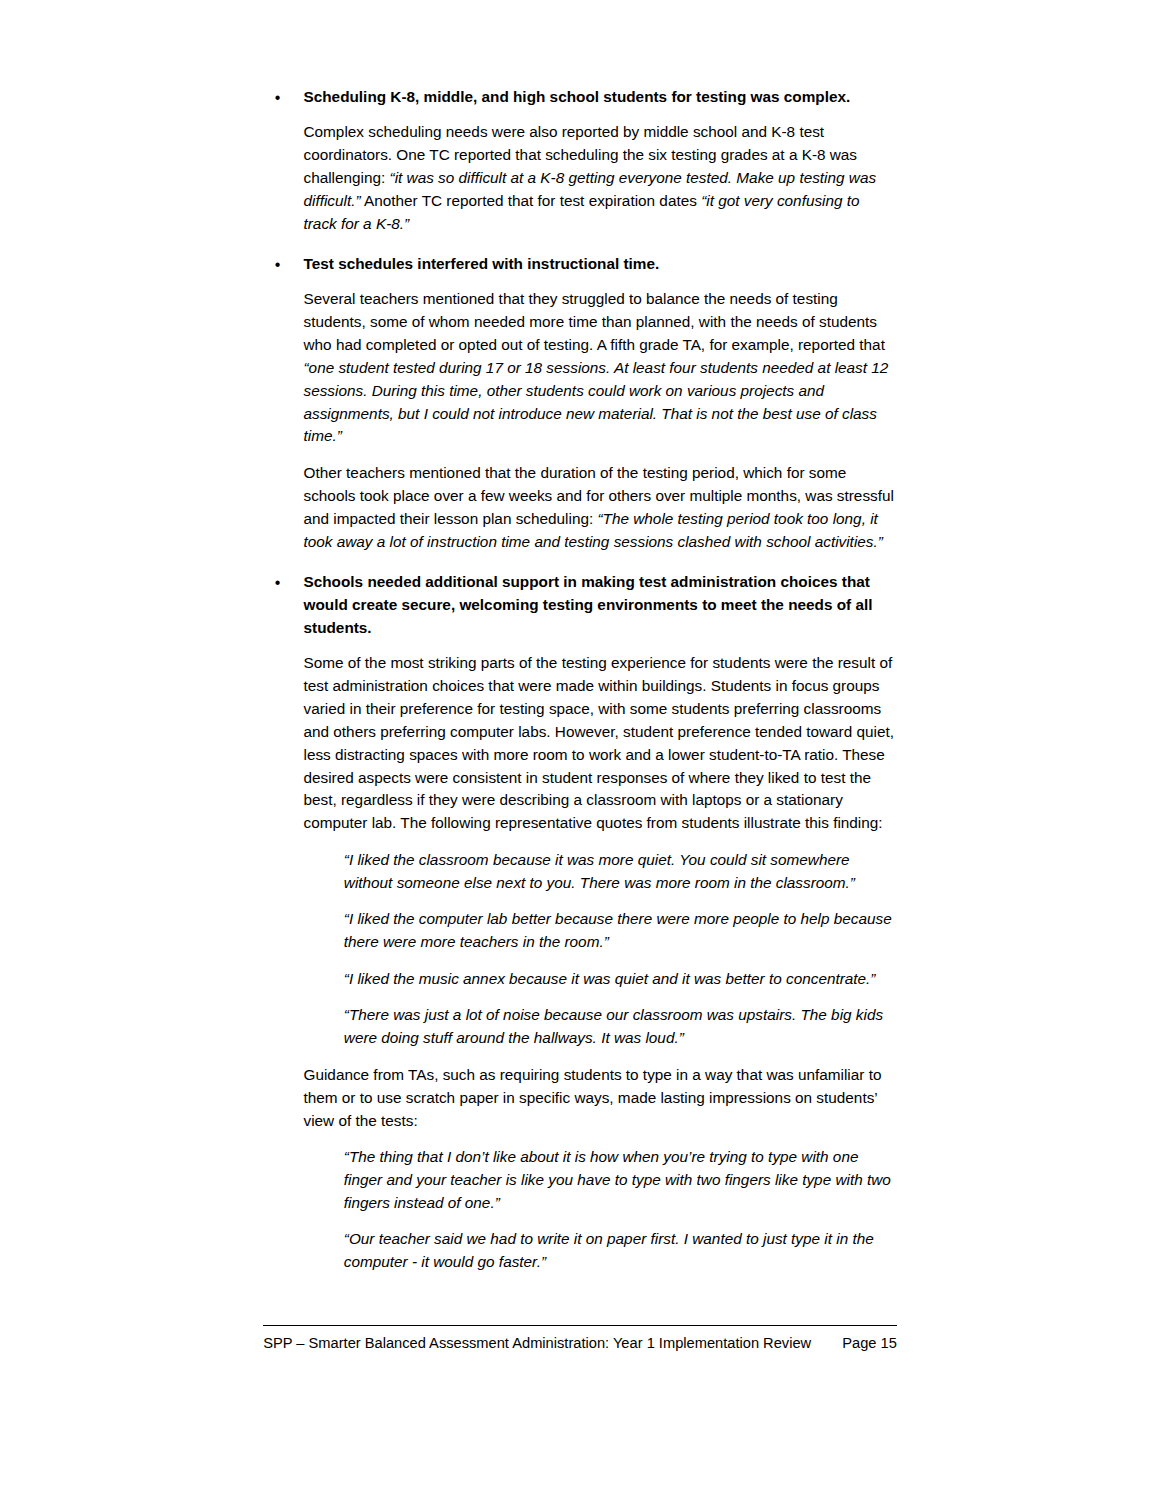Scheduling K-8, middle, and high school students for testing was complex.
Complex scheduling needs were also reported by middle school and K-8 test coordinators. One TC reported that scheduling the six testing grades at a K-8 was challenging: “it was so difficult at a K-8 getting everyone tested. Make up testing was difficult.” Another TC reported that for test expiration dates “it got very confusing to track for a K-8.”
Test schedules interfered with instructional time.
Several teachers mentioned that they struggled to balance the needs of testing students, some of whom needed more time than planned, with the needs of students who had completed or opted out of testing. A fifth grade TA, for example, reported that “one student tested during 17 or 18 sessions. At least four students needed at least 12 sessions. During this time, other students could work on various projects and assignments, but I could not introduce new material. That is not the best use of class time.”
Other teachers mentioned that the duration of the testing period, which for some schools took place over a few weeks and for others over multiple months, was stressful and impacted their lesson plan scheduling: “The whole testing period took too long, it took away a lot of instruction time and testing sessions clashed with school activities.”
Schools needed additional support in making test administration choices that would create secure, welcoming testing environments to meet the needs of all students.
Some of the most striking parts of the testing experience for students were the result of test administration choices that were made within buildings. Students in focus groups varied in their preference for testing space, with some students preferring classrooms and others preferring computer labs. However, student preference tended toward quiet, less distracting spaces with more room to work and a lower student-to-TA ratio. These desired aspects were consistent in student responses of where they liked to test the best, regardless if they were describing a classroom with laptops or a stationary computer lab. The following representative quotes from students illustrate this finding:
“I liked the classroom because it was more quiet. You could sit somewhere without someone else next to you. There was more room in the classroom.”
“I liked the computer lab better because there were more people to help because there were more teachers in the room.”
“I liked the music annex because it was quiet and it was better to concentrate.”
“There was just a lot of noise because our classroom was upstairs. The big kids were doing stuff around the hallways. It was loud.”
Guidance from TAs, such as requiring students to type in a way that was unfamiliar to them or to use scratch paper in specific ways, made lasting impressions on students’ view of the tests:
“The thing that I don’t like about it is how when you’re trying to type with one finger and your teacher is like you have to type with two fingers like type with two fingers instead of one.”
“Our teacher said we had to write it on paper first. I wanted to just type it in the computer - it would go faster.”
SPP – Smarter Balanced Assessment Administration: Year 1 Implementation Review
Page 15